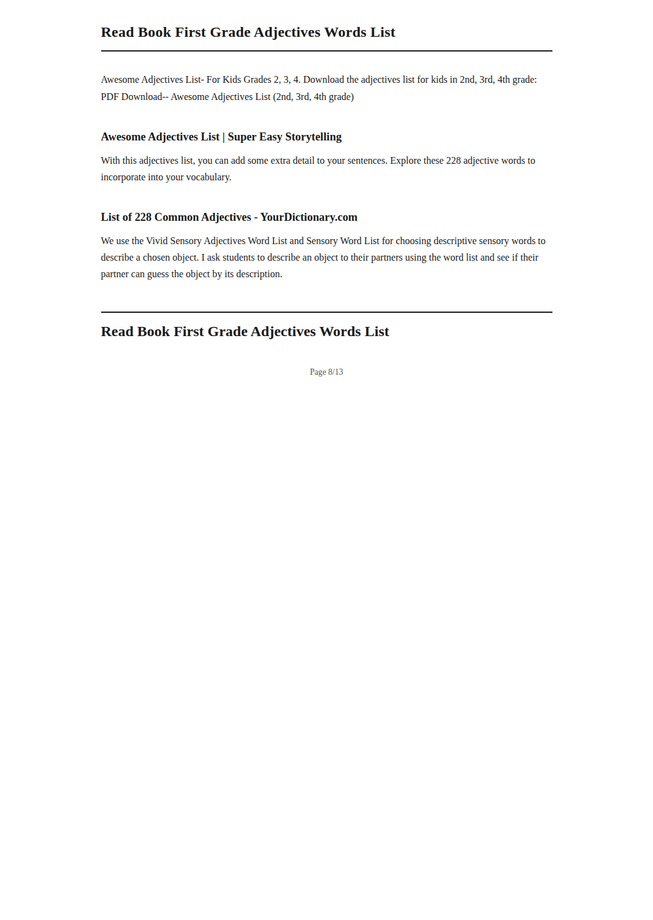Read Book First Grade Adjectives Words List
Awesome Adjectives List- For Kids Grades 2, 3, 4. Download the adjectives list for kids in 2nd, 3rd, 4th grade: PDF Download-- Awesome Adjectives List (2nd, 3rd, 4th grade)
Awesome Adjectives List | Super Easy Storytelling
With this adjectives list, you can add some extra detail to your sentences. Explore these 228 adjective words to incorporate into your vocabulary.
List of 228 Common Adjectives - YourDictionary.com
We use the Vivid Sensory Adjectives Word List and Sensory Word List for choosing descriptive sensory words to describe a chosen object. I ask students to describe an object to their partners using the word list and see if their partner can guess the object by its description.
Read Book First Grade Adjectives Words List
Page 8/13